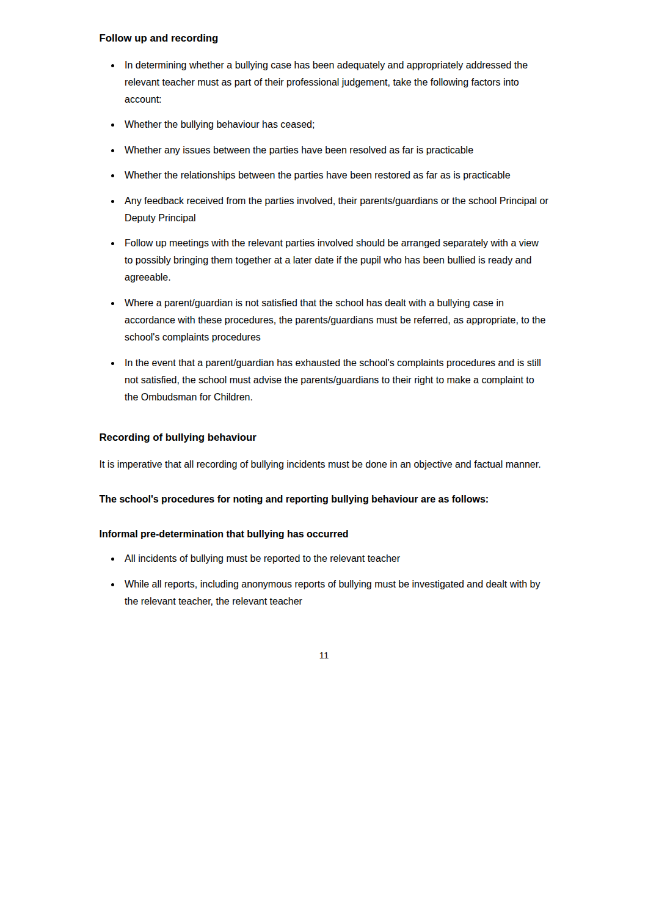Follow up and recording
In determining whether a bullying case has been adequately and appropriately addressed the relevant teacher must as part of their professional judgement, take the following factors into account:
Whether the bullying behaviour has ceased;
Whether any issues between the parties have been resolved as far is practicable
Whether the relationships between the parties have been restored as far as is practicable
Any feedback received from the parties involved, their parents/guardians or the school Principal or Deputy Principal
Follow up meetings with the relevant parties involved should be arranged separately with a view to possibly bringing them together at a later date if the pupil who has been bullied is ready and agreeable.
Where a parent/guardian is not satisfied that the school has dealt with a bullying case in accordance with these procedures, the parents/guardians must be referred, as appropriate, to the school's complaints procedures
In the event that a parent/guardian has exhausted the school's complaints procedures and is still not satisfied, the school must advise the parents/guardians to their right to make a complaint to the Ombudsman for Children.
Recording of bullying behaviour
It is imperative that all recording of bullying incidents must be done in an objective and factual manner.
The school's procedures for noting and reporting bullying behaviour are as follows:
Informal pre-determination that bullying has occurred
All incidents of bullying must be reported to the relevant teacher
While all reports, including anonymous reports of bullying must be investigated and dealt with by the relevant teacher, the relevant teacher
11